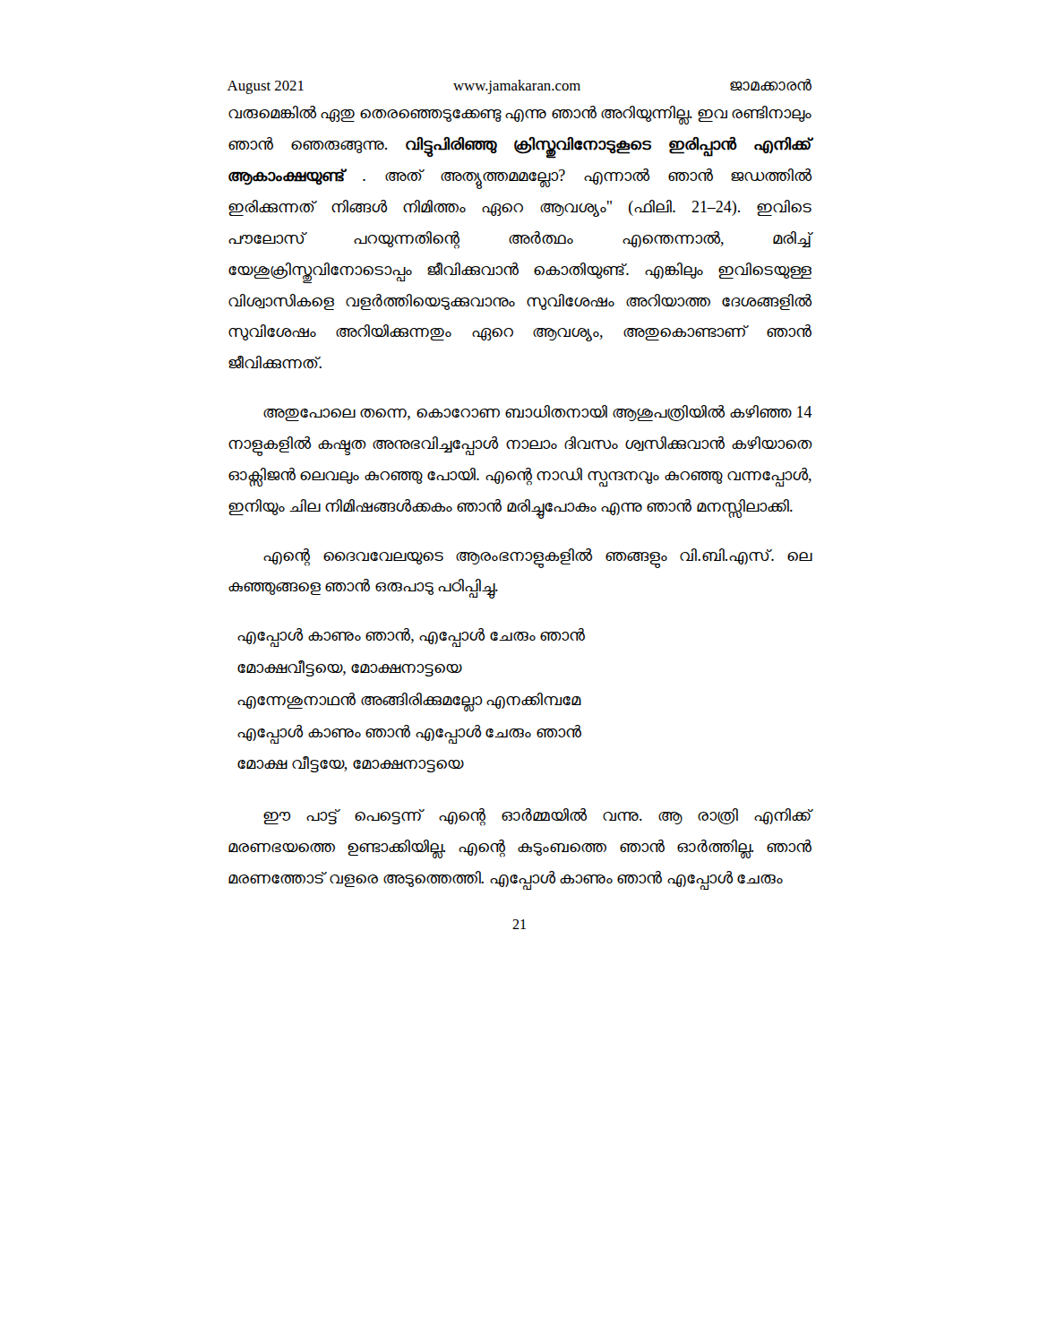August 2021 www.jamakaran.com ജാമക്കാരൻ
വരുമെങ്കിൽ ഏതു തെരഞ്ഞെടുക്കേണ്ടു എന്നു ഞാൻ അറിയുന്നില്ല. ഇവ രണ്ടിനാലും ഞാൻ ഞെരുങ്ങുന്നു. വിട്ടുപിരിഞ്ഞു ക്രിസ്തുവിനോടുകൂടെ ഇരിപ്പാൻ എനിക്ക് ആകാംക്ഷയുണ്ട് . അത് അത്യുത്തമമല്ലോ? എന്നാൽ ഞാൻ ജഡത്തിൽ ഇരിക്കുന്നത് നിങ്ങൾ നിമിത്തം ഏറെ ആവശ്യം" (ഫിലി. 21–24). ഇവിടെ പൗലോസ് പറയുന്നതിന്റെ അർത്ഥം എന്തെന്നാൽ, മരിച്ച് യേശുക്രിസ്തുവിനോടൊപ്പം ജീവിക്കുവാൻ കൊതിയുണ്ട്. എങ്കിലും ഇവിടെയുള്ള വിശ്വാസികളെ വളർത്തിയെടുക്കുവാനും സുവിശേഷം അറിയാത്ത ദേശങ്ങളിൽ സുവിശേഷം അറിയിക്കുന്നതും ഏറെ ആവശ്യം, അതുകൊണ്ടാണ് ഞാൻ ജീവിക്കുന്നത്.
അതുപോലെ തന്നെ, കൊറോണ ബാധിതനായി ആശുപത്രിയിൽ കഴിഞ്ഞ 14 നാളുകളിൽ കഷ്ടത അനുഭവിച്ചപ്പോൾ നാലാം ദിവസം ശ്വസിക്കുവാൻ കഴിയാതെ ഓക്സിജൻ ലെവലും കുറഞ്ഞു പോയി. എന്റെ നാഡി സ്പന്ദനവും കുറഞ്ഞു വന്നപ്പോൾ, ഇനിയും ചില നിമിഷങ്ങൾക്കകം ഞാൻ മരിച്ചുപോകും എന്നു ഞാൻ മനസ്സിലാക്കി.
എന്റെ ദൈവവേലയുടെ ആരംഭനാളുകളിൽ ഞങ്ങളും വി.ബി.എസ്. ലെ കുഞ്ഞുങ്ങളെ ഞാൻ ഒരുപാടു പഠിപ്പിച്ചു.
എപ്പോൾ കാണും ഞാൻ, എപ്പോൾ ചേരും ഞാൻ
മോക്ഷവീട്ടയെ, മോക്ഷനാട്ടയെ
എന്നേശുനാഥൻ അങ്ങിരിക്കുമല്ലോ എനക്കിമ്പമേ
എപ്പോൾ കാണും ഞാൻ എപ്പോൾ ചേരും ഞാൻ
മോക്ഷ വീട്ടയേ, മോക്ഷനാട്ടയെ
ഈ പാട്ട് പെട്ടെന്ന് എന്റെ ഓർമ്മയിൽ വന്നു. ആ രാത്രി എനിക്ക് മരണഭയത്തെ ഉണ്ടാക്കിയില്ല. എന്റെ കുടുംബത്തെ ഞാൻ ഓർത്തില്ല. ഞാൻ മരണത്തോട് വളരെ അടുത്തെത്തി. എപ്പോൾ കാണും ഞാൻ എപ്പോൾ ചേരും
21